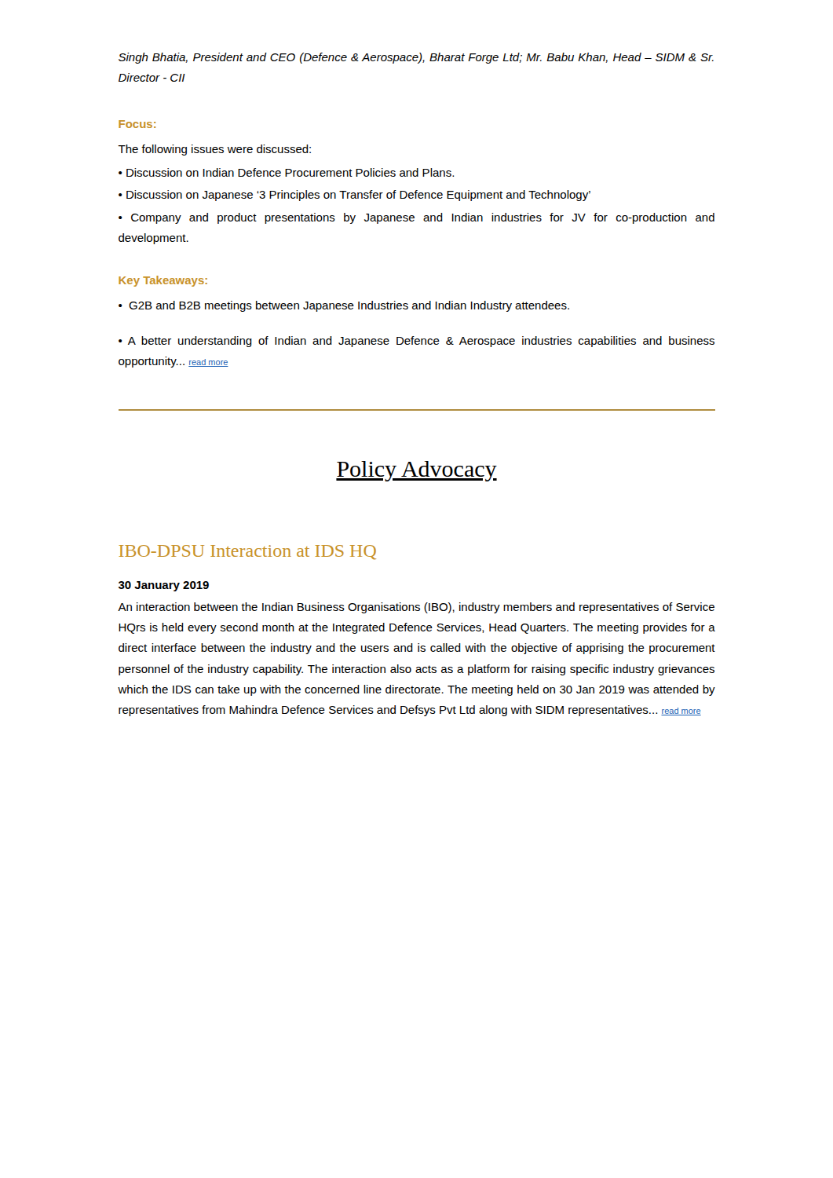Singh Bhatia, President and CEO (Defence & Aerospace), Bharat Forge Ltd; Mr. Babu Khan, Head – SIDM & Sr. Director - CII
Focus:
The following issues were discussed:
• Discussion on Indian Defence Procurement Policies and Plans.
• Discussion on Japanese ‘3 Principles on Transfer of Defence Equipment and Technology’
• Company and product presentations by Japanese and Indian industries for JV for co-production and development.
Key Takeaways:
• G2B and B2B meetings between Japanese Industries and Indian Industry attendees.
• A better understanding of Indian and Japanese Defence & Aerospace industries capabilities and business opportunity... read more
Policy Advocacy
IBO-DPSU Interaction at IDS HQ
30 January 2019
An interaction between the Indian Business Organisations (IBO), industry members and representatives of Service HQrs is held every second month at the Integrated Defence Services, Head Quarters. The meeting provides for a direct interface between the industry and the users and is called with the objective of apprising the procurement personnel of the industry capability. The interaction also acts as a platform for raising specific industry grievances which the IDS can take up with the concerned line directorate. The meeting held on 30 Jan 2019 was attended by representatives from Mahindra Defence Services and Defsys Pvt Ltd along with SIDM representatives... read more